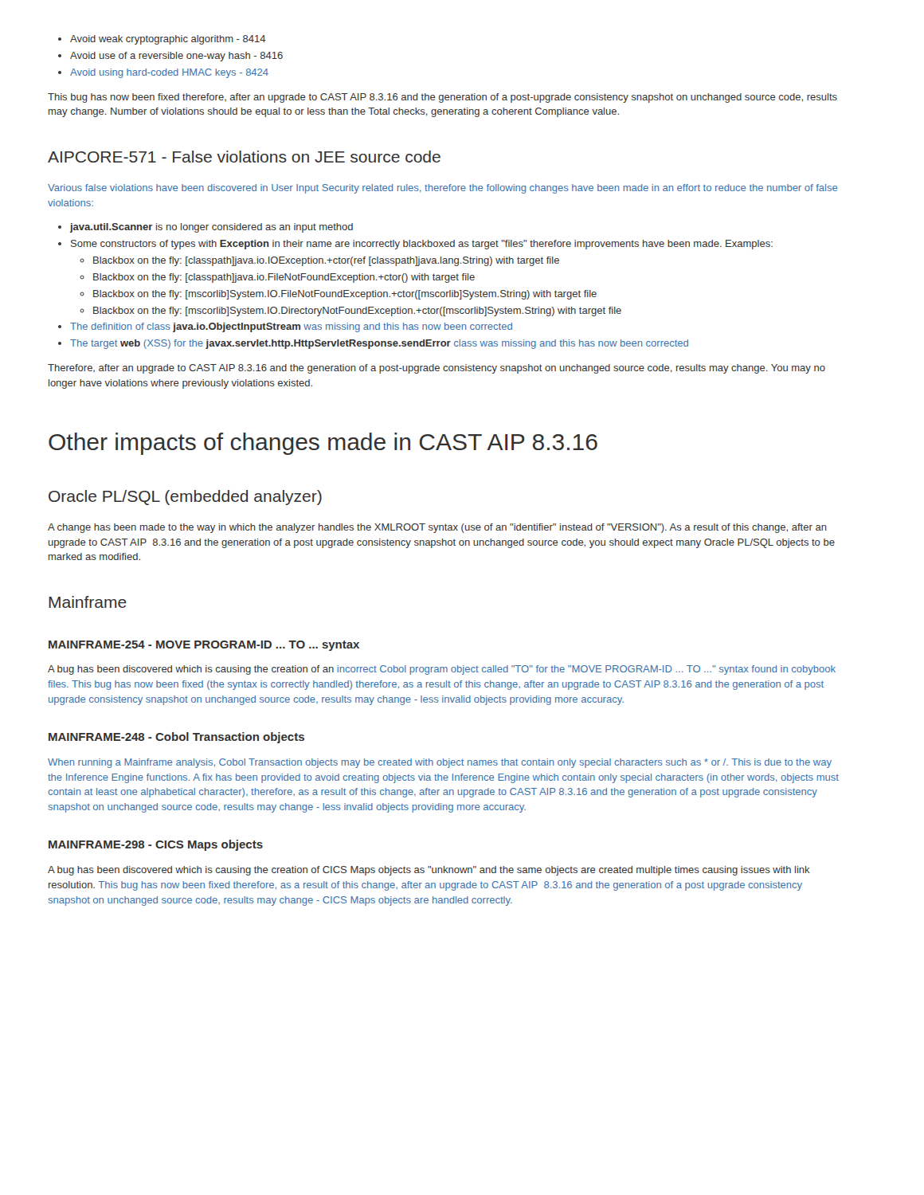Avoid weak cryptographic algorithm - 8414
Avoid use of a reversible one-way hash - 8416
Avoid using hard-coded HMAC keys - 8424
This bug has now been fixed therefore, after an upgrade to CAST AIP 8.3.16 and the generation of a post-upgrade consistency snapshot on unchanged source code, results may change. Number of violations should be equal to or less than the Total checks, generating a coherent Compliance value.
AIPCORE-571 - False violations on JEE source code
Various false violations have been discovered in User Input Security related rules, therefore the following changes have been made in an effort to reduce the number of false violations:
java.util.Scanner is no longer considered as an input method
Some constructors of types with Exception in their name are incorrectly blackboxed as target "files" therefore improvements have been made. Examples:
Blackbox on the fly: [classpath]java.io.IOException.+ctor(ref [classpath]java.lang.String) with target file
Blackbox on the fly: [classpath]java.io.FileNotFoundException.+ctor() with target file
Blackbox on the fly: [mscorlib]System.IO.FileNotFoundException.+ctor([mscorlib]System.String) with target file
Blackbox on the fly: [mscorlib]System.IO.DirectoryNotFoundException.+ctor([mscorlib]System.String) with target file
The definition of class java.io.ObjectInputStream was missing and this has now been corrected
The target web (XSS) for the javax.servlet.http.HttpServletResponse.sendError class was missing and this has now been corrected
Therefore, after an upgrade to CAST AIP 8.3.16 and the generation of a post-upgrade consistency snapshot on unchanged source code, results may change. You may no longer have violations where previously violations existed.
Other impacts of changes made in CAST AIP 8.3.16
Oracle PL/SQL (embedded analyzer)
A change has been made to the way in which the analyzer handles the XMLROOT syntax (use of an "identifier" instead of "VERSION"). As a result of this change, after an upgrade to CAST AIP 8.3.16 and the generation of a post upgrade consistency snapshot on unchanged source code, you should expect many Oracle PL/SQL objects to be marked as modified.
Mainframe
MAINFRAME-254 - MOVE PROGRAM-ID ... TO ... syntax
A bug has been discovered which is causing the creation of an incorrect Cobol program object called "TO" for the "MOVE PROGRAM-ID ... TO ..." syntax found in cobybook files. This bug has now been fixed (the syntax is correctly handled) therefore, as a result of this change, after an upgrade to CAST AIP 8.3.16 and the generation of a post upgrade consistency snapshot on unchanged source code, results may change - less invalid objects providing more accuracy.
MAINFRAME-248 - Cobol Transaction objects
When running a Mainframe analysis, Cobol Transaction objects may be created with object names that contain only special characters such as * or /. This is due to the way the Inference Engine functions. A fix has been provided to avoid creating objects via the Inference Engine which contain only special characters (in other words, objects must contain at least one alphabetical character), therefore, as a result of this change, after an upgrade to CAST AIP 8.3.16 and the generation of a post upgrade consistency snapshot on unchanged source code, results may change - less invalid objects providing more accuracy.
MAINFRAME-298 - CICS Maps objects
A bug has been discovered which is causing the creation of CICS Maps objects as "unknown" and the same objects are created multiple times causing issues with link resolution. This bug has now been fixed therefore, as a result of this change, after an upgrade to CAST AIP 8.3.16 and the generation of a post upgrade consistency snapshot on unchanged source code, results may change - CICS Maps objects are handled correctly.